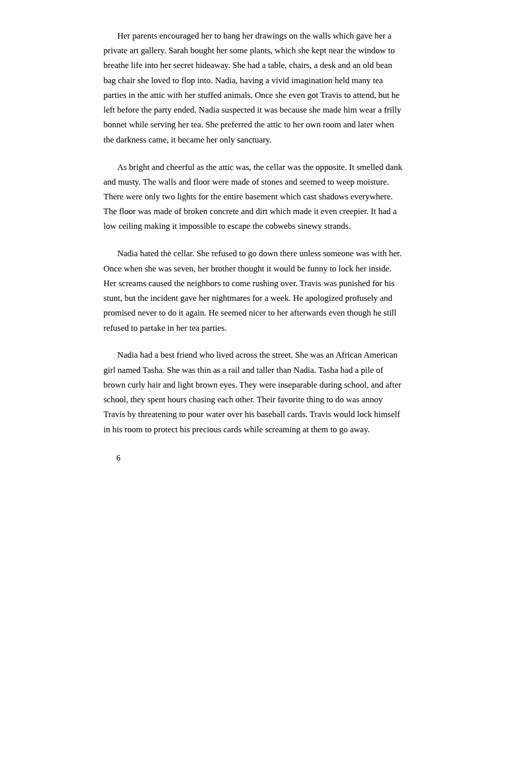Her parents encouraged her to hang her drawings on the walls which gave her a private art gallery. Sarah bought her some plants, which she kept near the window to breathe life into her secret hideaway. She had a table, chairs, a desk and an old bean bag chair she loved to flop into. Nadia, having a vivid imagination held many tea parties in the attic with her stuffed animals. Once she even got Travis to attend, but he left before the party ended. Nadia suspected it was because she made him wear a frilly bonnet while serving her tea. She preferred the attic to her own room and later when the darkness came, it became her only sanctuary.
As bright and cheerful as the attic was, the cellar was the opposite. It smelled dank and musty. The walls and floor were made of stones and seemed to weep moisture. There were only two lights for the entire basement which cast shadows everywhere. The floor was made of broken concrete and dirt which made it even creepier. It had a low ceiling making it impossible to escape the cobwebs sinewy strands.
Nadia hated the cellar. She refused to go down there unless someone was with her. Once when she was seven, her brother thought it would be funny to lock her inside. Her screams caused the neighbors to come rushing over. Travis was punished for his stunt, but the incident gave her nightmares for a week. He apologized profusely and promised never to do it again. He seemed nicer to her afterwards even though he still refused to partake in her tea parties.
Nadia had a best friend who lived across the street. She was an African American girl named Tasha. She was thin as a rail and taller than Nadia. Tasha had a pile of brown curly hair and light brown eyes. They were inseparable during school, and after school, they spent hours chasing each other. Their favorite thing to do was annoy Travis by threatening to pour water over his baseball cards. Travis would lock himself in his room to protect his precious cards while screaming at them to go away.
6